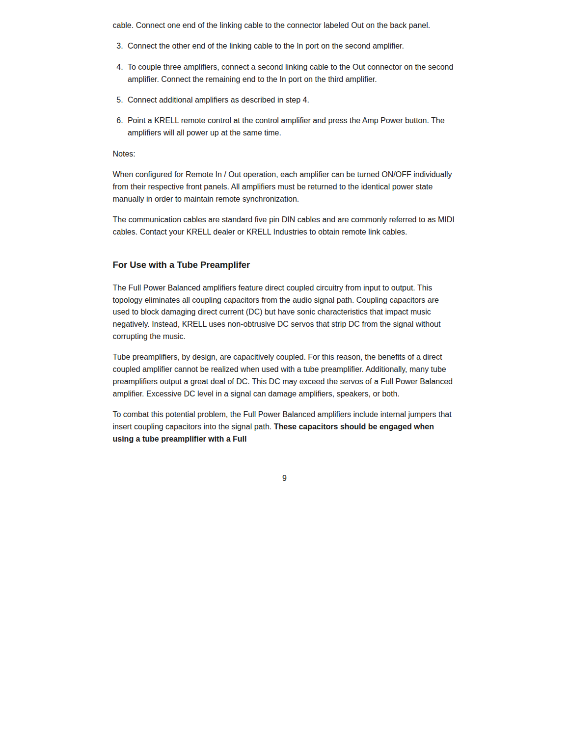cable. Connect one end of the linking cable to the connector labeled Out on the back panel.
Connect the other end of the linking cable to the In port on the second amplifier.
To couple three amplifiers, connect a second linking cable to the Out connector on the second amplifier. Connect the remaining end to the In port on the third amplifier.
Connect additional amplifiers as described in step 4.
Point a KRELL remote control at the control amplifier and press the Amp Power button. The amplifiers will all power up at the same time.
Notes:
When configured for Remote In / Out operation, each amplifier can be turned ON/OFF individually from their respective front panels. All amplifiers must be returned to the identical power state manually in order to maintain remote synchronization.
The communication cables are standard five pin DIN cables and are commonly referred to as MIDI cables. Contact your KRELL dealer or KRELL Industries to obtain remote link cables.
For Use with a Tube Preamplifer
The Full Power Balanced amplifiers feature direct coupled circuitry from input to output. This topology eliminates all coupling capacitors from the audio signal path. Coupling capacitors are used to block damaging direct current (DC) but have sonic characteristics that impact music negatively. Instead, KRELL uses non-obtrusive DC servos that strip DC from the signal without corrupting the music.
Tube preamplifiers, by design, are capacitively coupled. For this reason, the benefits of a direct coupled amplifier cannot be realized when used with a tube preamplifier. Additionally, many tube preamplifiers output a great deal of DC. This DC may exceed the servos of a Full Power Balanced amplifier. Excessive DC level in a signal can damage amplifiers, speakers, or both.
To combat this potential problem, the Full Power Balanced amplifiers include internal jumpers that insert coupling capacitors into the signal path. These capacitors should be engaged when using a tube preamplifier with a Full
9